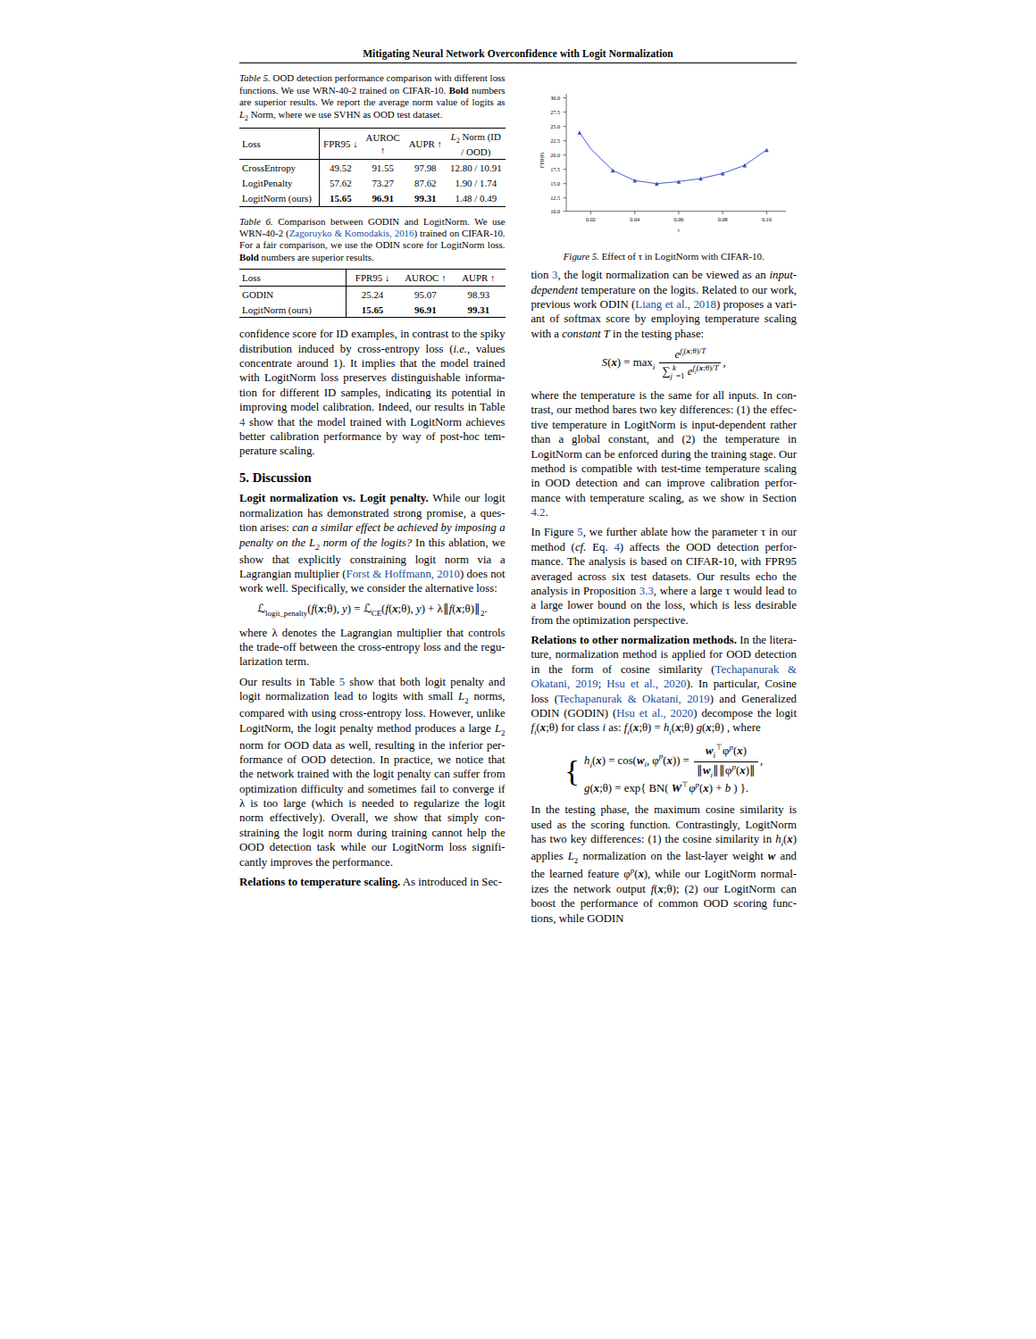Mitigating Neural Network Overconfidence with Logit Normalization
Table 5. OOD detection performance comparison with different loss functions. We use WRN-40-2 trained on CIFAR-10. Bold numbers are superior results. We report the average norm value of logits as L2 Norm, where we use SVHN as OOD test dataset.
| Loss | FPR95 ↓ | AUROC ↑ | AUPR ↑ | L 2 Norm (ID / OOD) |
| --- | --- | --- | --- | --- |
| CrossEntropy | 49.52 | 91.55 | 97.98 | 12.80 / 10.91 |
| LogitPenalty | 57.62 | 73.27 | 87.62 | 1.90 / 1.74 |
| LogitNorm (ours) | 15.65 | 96.91 | 99.31 | 1.48 / 0.49 |
Table 6. Comparison between GODIN and LogitNorm. We use WRN-40-2 (Zagoruyko & Komodakis, 2016) trained on CIFAR-10. For a fair comparison, we use the ODIN score for LogitNorm loss. Bold numbers are superior results.
| Loss | FPR95 ↓ | AUROC ↑ | AUPR ↑ |
| --- | --- | --- | --- |
| GODIN | 25.24 | 95.07 | 98.93 |
| LogitNorm (ours) | 15.65 | 96.91 | 99.31 |
confidence score for ID examples, in contrast to the spiky distribution induced by cross-entropy loss (i.e., values concentrate around 1). It implies that the model trained with LogitNorm loss preserves distinguishable information for different ID samples, indicating its potential in improving model calibration. Indeed, our results in Table 4 show that the model trained with LogitNorm achieves better calibration performance by way of post-hoc temperature scaling.
5. Discussion
Logit normalization vs. Logit penalty. While our logit normalization has demonstrated strong promise, a question arises: can a similar effect be achieved by imposing a penalty on the L2 norm of the logits? In this ablation, we show that explicitly constraining logit norm via a Lagrangian multiplier (Forst & Hoffmann, 2010) does not work well. Specifically, we consider the alternative loss:
ℒlogit_penalty(f(x;θ), y) = ℒCE(f(x;θ), y) + λ∥f(x;θ)∥2.
where λ denotes the Lagrangian multiplier that controls the trade-off between the cross-entropy loss and the regularization term.
Our results in Table 5 show that both logit penalty and logit normalization lead to logits with small L2 norms, compared with using cross-entropy loss. However, unlike LogitNorm, the logit penalty method produces a large L2 norm for OOD data as well, resulting in the inferior performance of OOD detection. In practice, we notice that the network trained with the logit penalty can suffer from optimization difficulty and sometimes fail to converge if λ is too large (which is needed to regularize the logit norm effectively). Overall, we show that simply constraining the logit norm during training cannot help the OOD detection task while our LogitNorm loss significantly improves the performance.
Relations to temperature scaling. As introduced in Sec-
30.0 27.5 25.0 22.5 20.0 17.5 15.0 12.5 10.0 FPR95 0.02 0.04 0.06 0.08 0.10 τ
Figure 5. Effect of τ in LogitNorm with CIFAR-10.
tion 3, the logit normalization can be viewed as an input-dependent temperature on the logits. Related to our work, previous work ODIN (Liang et al., 2018) proposes a variant of softmax score by employing temperature scaling with a constant T in the testing phase:
S(x) = maxi efi(x;θ)/T ∑jk=1 efj(x;θ)/T ,
where the temperature is the same for all inputs. In contrast, our method bares two key differences: (1) the effective temperature in LogitNorm is input-dependent rather than a global constant, and (2) the temperature in LogitNorm can be enforced during the training stage. Our method is compatible with test-time temperature scaling in OOD detection and can improve calibration performance with temperature scaling, as we show in Section 4.2.
In Figure 5, we further ablate how the parameter τ in our method (cf. Eq. 4) affects the OOD detection performance. The analysis is based on CIFAR-10, with FPR95 averaged across six test datasets. Our results echo the analysis in Proposition 3.3, where a large τ would lead to a large lower bound on the loss, which is less desirable from the optimization perspective.
Relations to other normalization methods. In the literature, normalization method is applied for OOD detection in the form of cosine similarity (Techapanurak & Okatani, 2019; Hsu et al., 2020). In particular, Cosine loss (Techapanurak & Okatani, 2019) and Generalized ODIN (GODIN) (Hsu et al., 2020) decompose the logit fi(x;θ) for class i as: fi(x;θ) = hi(x;θ) g(x;θ) , where
{ hi(x) = cos(wi, φp(x)) = wi⊤φp(x) ∥wi∥∥φp(x)∥ , g(x;θ) = exp{ BN( W⊤φp(x) + b ) }.
In the testing phase, the maximum cosine similarity is used as the scoring function. Contrastingly, LogitNorm has two key differences: (1) the cosine similarity in hi(x) applies L2 normalization on the last-layer weight w and the learned feature φp(x), while our LogitNorm normalizes the network output f(x;θ); (2) our LogitNorm can boost the performance of common OOD scoring functions, while GODIN